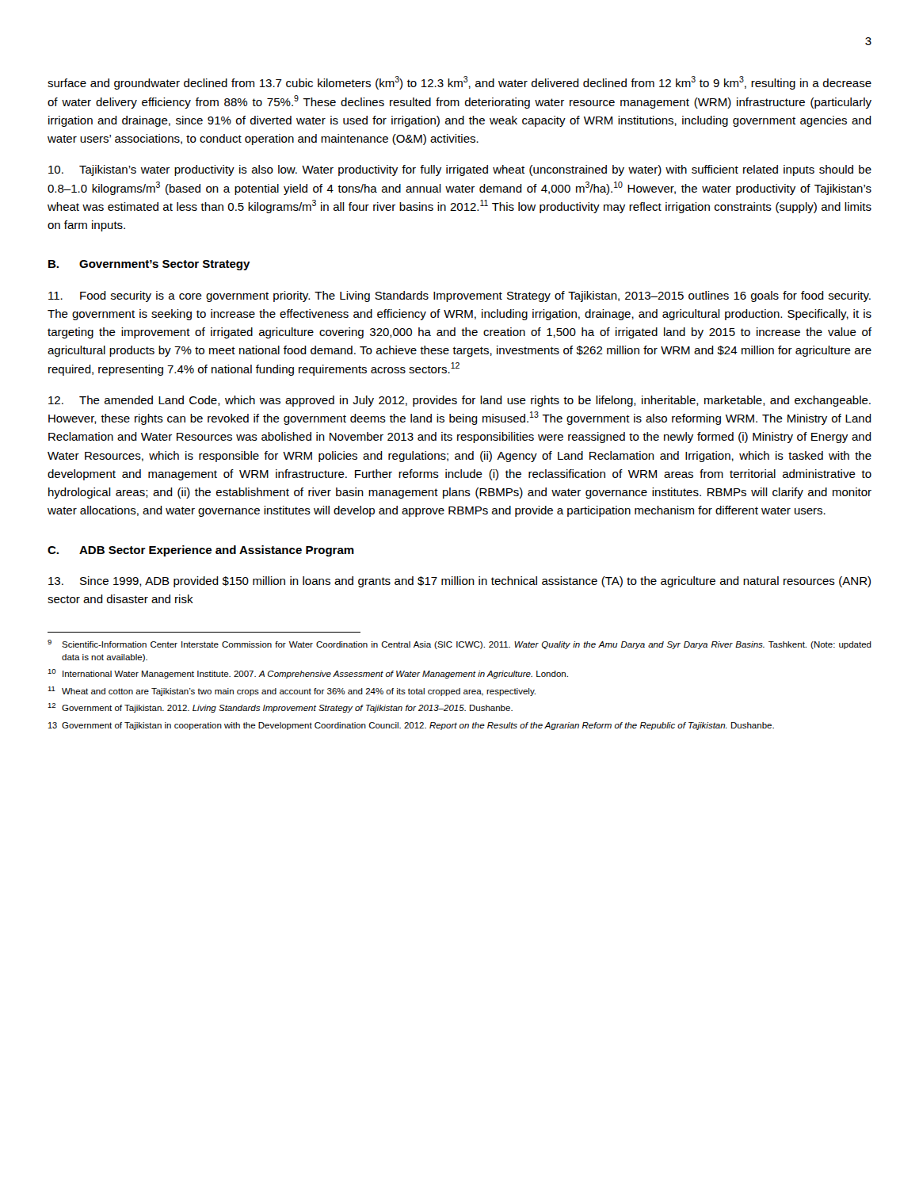3
surface and groundwater declined from 13.7 cubic kilometers (km3) to 12.3 km3, and water delivered declined from 12 km3 to 9 km3, resulting in a decrease of water delivery efficiency from 88% to 75%.9 These declines resulted from deteriorating water resource management (WRM) infrastructure (particularly irrigation and drainage, since 91% of diverted water is used for irrigation) and the weak capacity of WRM institutions, including government agencies and water users’ associations, to conduct operation and maintenance (O&M) activities.
10. Tajikistan’s water productivity is also low. Water productivity for fully irrigated wheat (unconstrained by water) with sufficient related inputs should be 0.8–1.0 kilograms/m3 (based on a potential yield of 4 tons/ha and annual water demand of 4,000 m3/ha).10 However, the water productivity of Tajikistan’s wheat was estimated at less than 0.5 kilograms/m3 in all four river basins in 2012.11 This low productivity may reflect irrigation constraints (supply) and limits on farm inputs.
B. Government’s Sector Strategy
11. Food security is a core government priority. The Living Standards Improvement Strategy of Tajikistan, 2013–2015 outlines 16 goals for food security. The government is seeking to increase the effectiveness and efficiency of WRM, including irrigation, drainage, and agricultural production. Specifically, it is targeting the improvement of irrigated agriculture covering 320,000 ha and the creation of 1,500 ha of irrigated land by 2015 to increase the value of agricultural products by 7% to meet national food demand. To achieve these targets, investments of $262 million for WRM and $24 million for agriculture are required, representing 7.4% of national funding requirements across sectors.12
12. The amended Land Code, which was approved in July 2012, provides for land use rights to be lifelong, inheritable, marketable, and exchangeable. However, these rights can be revoked if the government deems the land is being misused.13 The government is also reforming WRM. The Ministry of Land Reclamation and Water Resources was abolished in November 2013 and its responsibilities were reassigned to the newly formed (i) Ministry of Energy and Water Resources, which is responsible for WRM policies and regulations; and (ii) Agency of Land Reclamation and Irrigation, which is tasked with the development and management of WRM infrastructure. Further reforms include (i) the reclassification of WRM areas from territorial administrative to hydrological areas; and (ii) the establishment of river basin management plans (RBMPs) and water governance institutes. RBMPs will clarify and monitor water allocations, and water governance institutes will develop and approve RBMPs and provide a participation mechanism for different water users.
C. ADB Sector Experience and Assistance Program
13. Since 1999, ADB provided $150 million in loans and grants and $17 million in technical assistance (TA) to the agriculture and natural resources (ANR) sector and disaster and risk
9 Scientific-Information Center Interstate Commission for Water Coordination in Central Asia (SIC ICWC). 2011. Water Quality in the Amu Darya and Syr Darya River Basins. Tashkent. (Note: updated data is not available).
10 International Water Management Institute. 2007. A Comprehensive Assessment of Water Management in Agriculture. London.
11 Wheat and cotton are Tajikistan’s two main crops and account for 36% and 24% of its total cropped area, respectively.
12 Government of Tajikistan. 2012. Living Standards Improvement Strategy of Tajikistan for 2013–2015. Dushanbe.
13 Government of Tajikistan in cooperation with the Development Coordination Council. 2012. Report on the Results of the Agrarian Reform of the Republic of Tajikistan. Dushanbe.